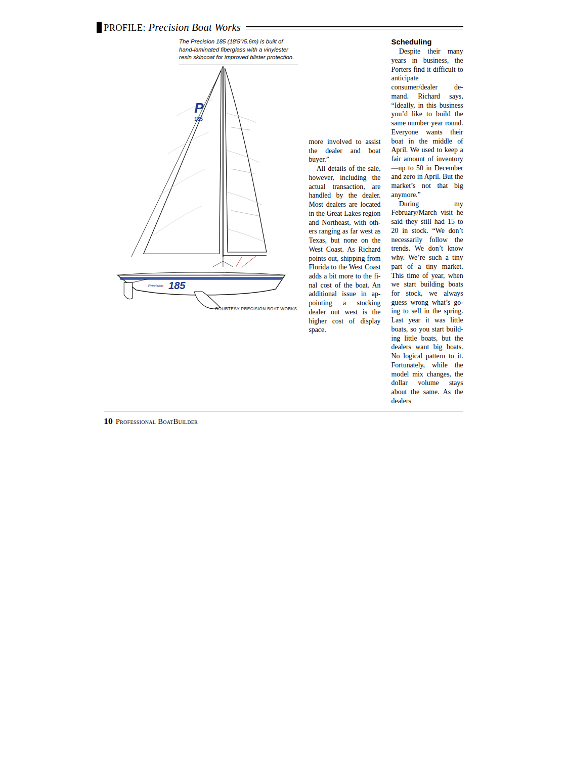Profile: Precision Boat Works
The Precision 185 (18′5″/5.6m) is built of hand-laminated fiberglass with a vinylester resin skincoat for improved blister protection.
P 185 Precision 185
Courtesy Precision Boat Works
more involved to assist the dealer and boat buyer.”
All details of the sale, however, including the actual transaction, are handled by the dealer. Most dealers are located in the Great Lakes region and Northeast, with others ranging as far west as Texas, but none on the West Coast. As Richard points out, shipping from Florida to the West Coast adds a bit more to the final cost of the boat. An additional issue in appointing a stocking dealer out west is the higher cost of display space.
Scheduling
Despite their many years in business, the Porters find it difficult to anticipate consumer/dealer demand. Richard says, “Ideally, in this business you’d like to build the same number year round. Everyone wants their boat in the middle of April. We used to keep a fair amount of inventory—up to 50 in December and zero in April. But the market’s not that big anymore.”
During my February/March visit he said they still had 15 to 20 in stock. “We don’t necessarily follow the trends. We don’t know why. We’re such a tiny part of a tiny market. This time of year, when we start building boats for stock, we always guess wrong what’s going to sell in the spring. Last year it was little boats, so you start building little boats, but the dealers want big boats. No logical pattern to it. Fortunately, while the model mix changes, the dollar volume stays about the same. As the dealers
10 Professional BoatBuilder